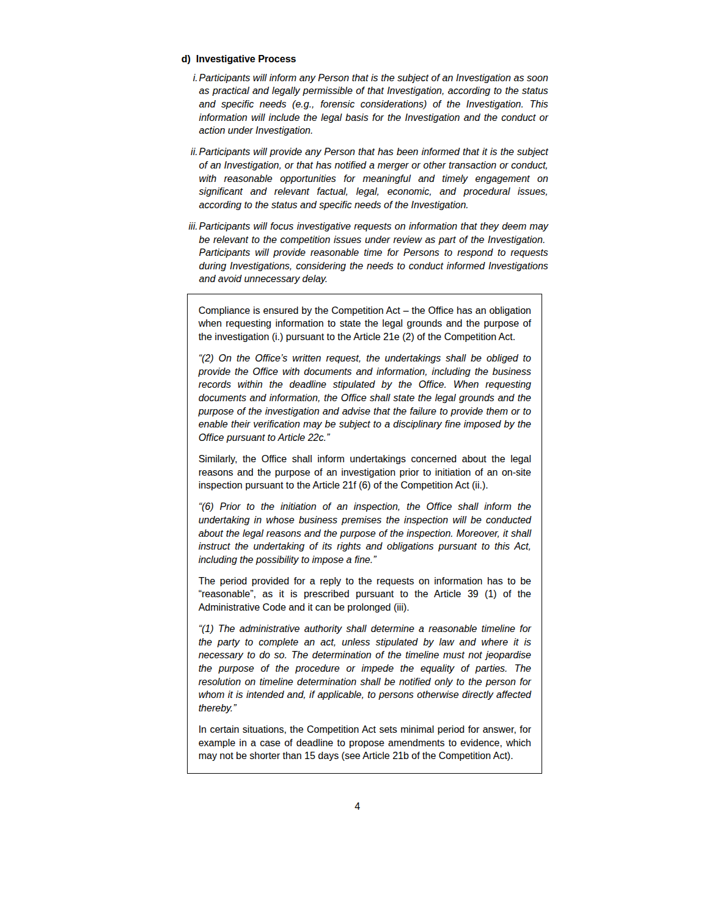d) Investigative Process
i. Participants will inform any Person that is the subject of an Investigation as soon as practical and legally permissible of that Investigation, according to the status and specific needs (e.g., forensic considerations) of the Investigation. This information will include the legal basis for the Investigation and the conduct or action under Investigation.
ii. Participants will provide any Person that has been informed that it is the subject of an Investigation, or that has notified a merger or other transaction or conduct, with reasonable opportunities for meaningful and timely engagement on significant and relevant factual, legal, economic, and procedural issues, according to the status and specific needs of the Investigation.
iii. Participants will focus investigative requests on information that they deem may be relevant to the competition issues under review as part of the Investigation. Participants will provide reasonable time for Persons to respond to requests during Investigations, considering the needs to conduct informed Investigations and avoid unnecessary delay.
Compliance is ensured by the Competition Act – the Office has an obligation when requesting information to state the legal grounds and the purpose of the investigation (i.) pursuant to the Article 21e (2) of the Competition Act.
“(2) On the Office’s written request, the undertakings shall be obliged to provide the Office with documents and information, including the business records within the deadline stipulated by the Office. When requesting documents and information, the Office shall state the legal grounds and the purpose of the investigation and advise that the failure to provide them or to enable their verification may be subject to a disciplinary fine imposed by the Office pursuant to Article 22c.”
Similarly, the Office shall inform undertakings concerned about the legal reasons and the purpose of an investigation prior to initiation of an on-site inspection pursuant to the Article 21f (6) of the Competition Act (ii.).
“(6) Prior to the initiation of an inspection, the Office shall inform the undertaking in whose business premises the inspection will be conducted about the legal reasons and the purpose of the inspection. Moreover, it shall instruct the undertaking of its rights and obligations pursuant to this Act, including the possibility to impose a fine.”
The period provided for a reply to the requests on information has to be “reasonable”, as it is prescribed pursuant to the Article 39 (1) of the Administrative Code and it can be prolonged (iii).
“(1) The administrative authority shall determine a reasonable timeline for the party to complete an act, unless stipulated by law and where it is necessary to do so. The determination of the timeline must not jeopardise the purpose of the procedure or impede the equality of parties. The resolution on timeline determination shall be notified only to the person for whom it is intended and, if applicable, to persons otherwise directly affected thereby.”
In certain situations, the Competition Act sets minimal period for answer, for example in a case of deadline to propose amendments to evidence, which may not be shorter than 15 days (see Article 21b of the Competition Act).
4